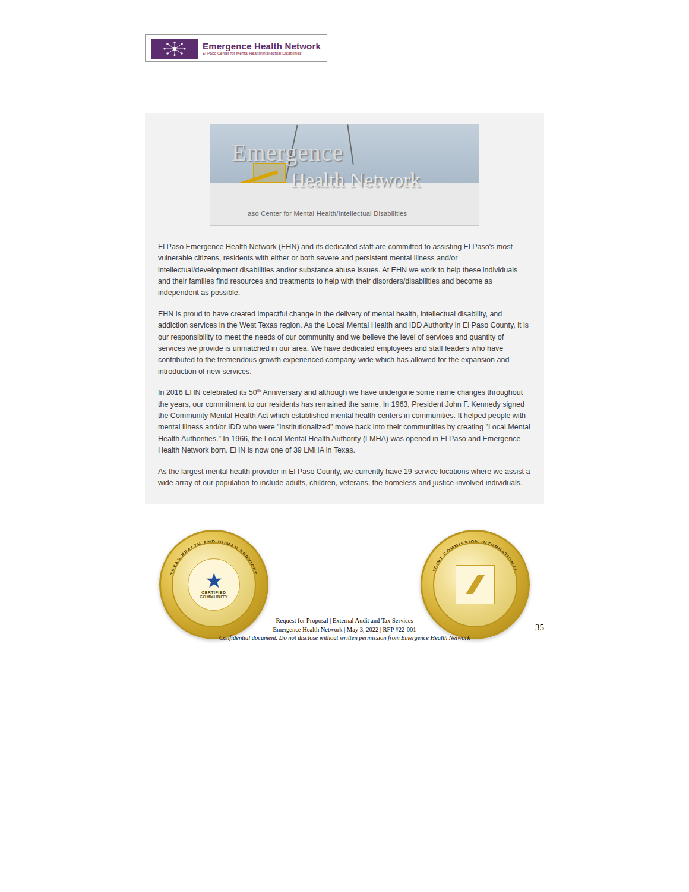Emergence Health Network
El Paso Center for Mental Health/Intellectual Disabilities
Emergence
Health Network
aso Center for Mental Health/Intellectual Disabilities
El Paso Emergence Health Network (EHN) and its dedicated staff are committed to assisting El Paso's most vulnerable citizens, residents with either or both severe and persistent mental illness and/or intellectual/development disabilities and/or substance abuse issues. At EHN we work to help these individuals and their families find resources and treatments to help with their disorders/disabilities and become as independent as possible.
EHN is proud to have created impactful change in the delivery of mental health, intellectual disability, and addiction services in the West Texas region. As the Local Mental Health and IDD Authority in El Paso County, it is our responsibility to meet the needs of our community and we believe the level of services and quantity of services we provide is unmatched in our area. We have dedicated employees and staff leaders who have contributed to the tremendous growth experienced company-wide which has allowed for the expansion and introduction of new services.
In 2016 EHN celebrated its 50th Anniversary and although we have undergone some name changes throughout the years, our commitment to our residents has remained the same. In 1963, President John F. Kennedy signed the Community Mental Health Act which established mental health centers in communities. It helped people with mental illness and/or IDD who were "institutionalized" move back into their communities by creating "Local Mental Health Authorities." In 1966, the Local Mental Health Authority (LMHA) was opened in El Paso and Emergence Health Network born. EHN is now one of 39 LMHA in Texas.
As the largest mental health provider in El Paso County, we currently have 19 service locations where we assist a wide array of our population to include adults, children, veterans, the homeless and justice-involved individuals.
TEXAS HEALTH AND HUMAN SERVICES BEHAVIORAL HEALTH CLINIC
★
CERTIFIED COMMUNITY
JOINT COMMISSION INTERNATIONAL QUALITY APPROVAL
Request for Proposal | External Audit and Tax Services
Emergence Health Network | May 3, 2022 | RFP #22-001
Confidential document. Do not disclose without written permission from Emergence Health Network
35